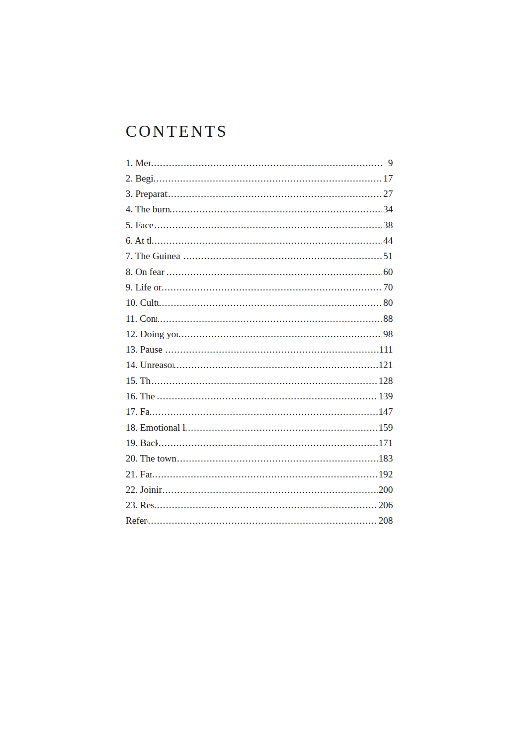Contents
1. Memories 9
2. Beginnings 17
3. Preparations for war 27
4. The burning question 34
5. Face to face 38
6. At the pub 44
7. The Guinea Pigs and their club 51
8. On fear and silence 60
9. Life on Ward III 70
10. Culture crisis 80
11. Connections 88
12. Doing your bit for the war 98
13. Pause for thought 111
14. Unreasonable demands 121
15. The Boss 128
16. The outsider 139
17. Face off 147
18. Emotional labour and war work 159
19. Back to work 171
20. The town that didn’t stare 183
21. Farewells 192
22. Joining the dots 200
23. Resolution 206
References 208